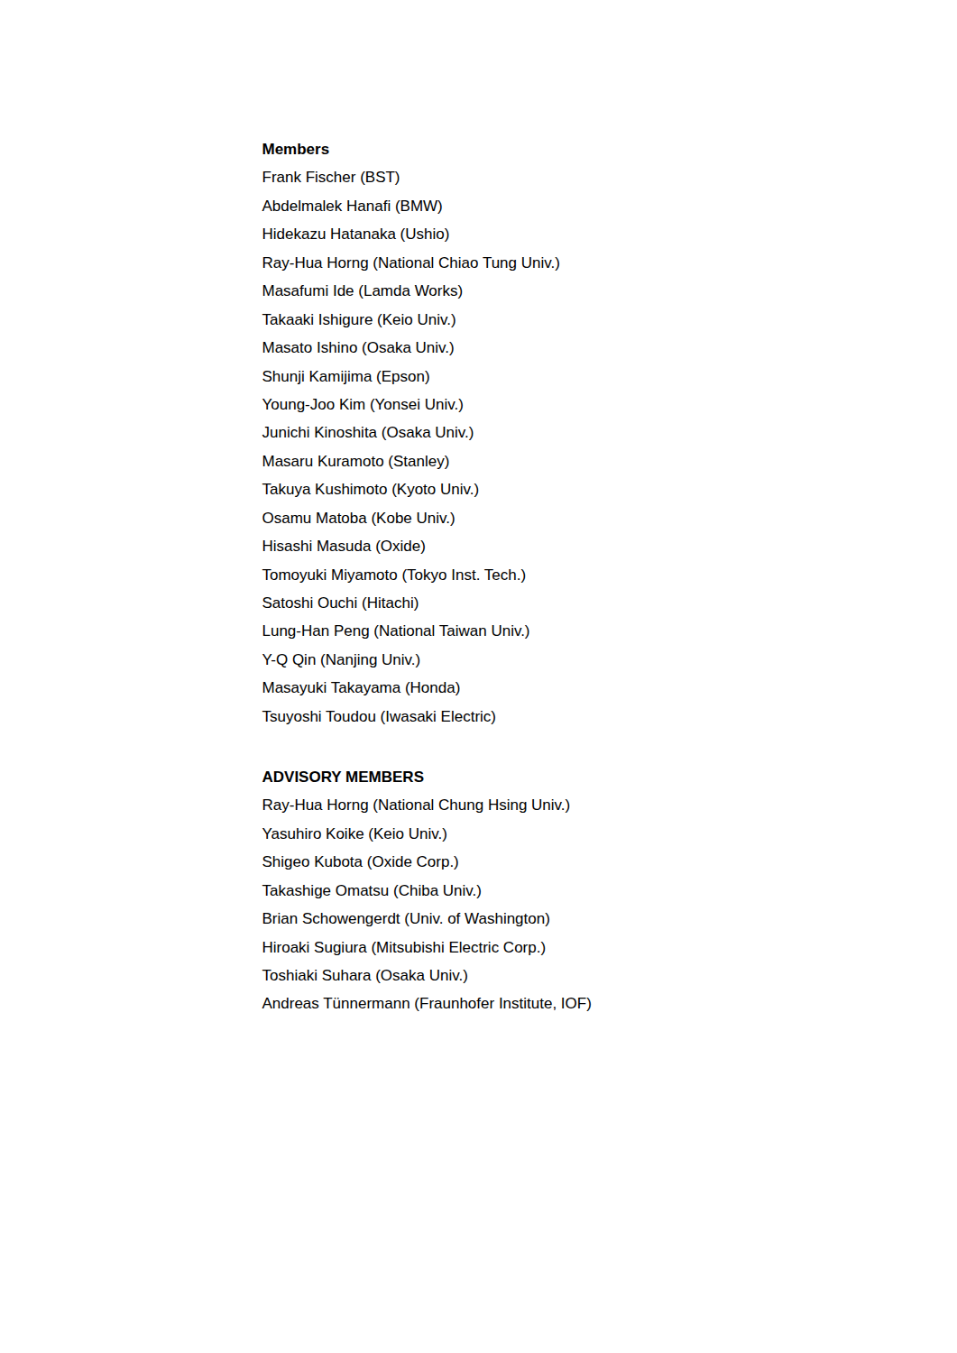Members
Frank Fischer (BST)
Abdelmalek Hanafi (BMW)
Hidekazu Hatanaka (Ushio)
Ray-Hua Horng (National Chiao Tung Univ.)
Masafumi Ide (Lamda Works)
Takaaki Ishigure (Keio Univ.)
Masato Ishino (Osaka Univ.)
Shunji Kamijima (Epson)
Young-Joo Kim (Yonsei Univ.)
Junichi Kinoshita (Osaka Univ.)
Masaru Kuramoto (Stanley)
Takuya Kushimoto (Kyoto Univ.)
Osamu Matoba (Kobe Univ.)
Hisashi Masuda (Oxide)
Tomoyuki Miyamoto (Tokyo Inst. Tech.)
Satoshi Ouchi (Hitachi)
Lung-Han Peng (National Taiwan Univ.)
Y-Q Qin (Nanjing Univ.)
Masayuki Takayama (Honda)
Tsuyoshi Toudou (Iwasaki Electric)
ADVISORY MEMBERS
Ray-Hua Horng (National Chung Hsing Univ.)
Yasuhiro Koike (Keio Univ.)
Shigeo Kubota (Oxide Corp.)
Takashige Omatsu (Chiba Univ.)
Brian Schowengerdt (Univ. of Washington)
Hiroaki Sugiura (Mitsubishi Electric Corp.)
Toshiaki Suhara (Osaka Univ.)
Andreas Tünnermann (Fraunhofer Institute, IOF)